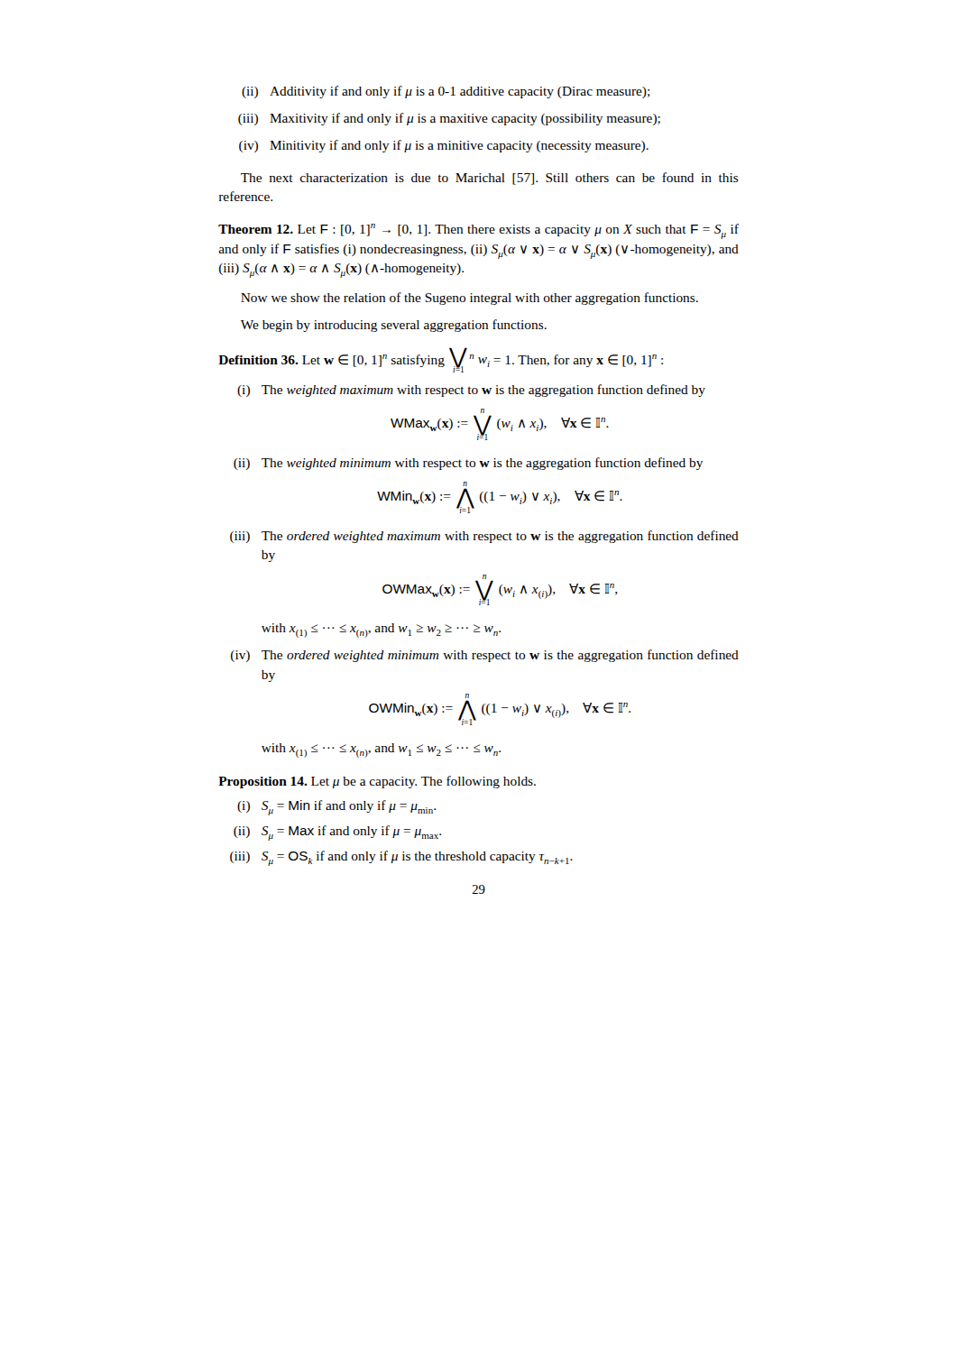(ii) Additivity if and only if μ is a 0-1 additive capacity (Dirac measure);
(iii) Maxitivity if and only if μ is a maxitive capacity (possibility measure);
(iv) Minitivity if and only if μ is a minitive capacity (necessity measure).
The next characterization is due to Marichal [57]. Still others can be found in this reference.
Theorem 12. Let F : [0, 1]n → [0, 1]. Then there exists a capacity μ on X such that F = Sμ if and only if F satisfies (i) nondecreasingness, (ii) Sμ(α ∨ x) = α ∨ Sμ(x) (∨-homogeneity), and (iii) Sμ(α ∧ x) = α ∧ Sμ(x) (∧-homogeneity).
Now we show the relation of the Sugeno integral with other aggregation functions.
We begin by introducing several aggregation functions.
Definition 36. Let w ∈ [0, 1]n satisfying ⋁i=1n wi = 1. Then, for any x ∈ [0, 1]n :
(i) The weighted maximum with respect to w is the aggregation function defined by
WMaxw(x) := n⋁i=1 (wi ∧ xi), ∀x ∈ 𝕀n.
(ii) The weighted minimum with respect to w is the aggregation function defined by
WMinw(x) := n⋀i=1 ((1 − wi) ∨ xi), ∀x ∈ 𝕀n.
(iii) The ordered weighted maximum with respect to w is the aggregation function defined by
OWMaxw(x) := n⋁i=1 (wi ∧ x(i)), ∀x ∈ 𝕀n,
with x(1) ≤ ··· ≤ x(n), and w1 ≥ w2 ≥ ··· ≥ wn.
(iv) The ordered weighted minimum with respect to w is the aggregation function defined by
OWMinw(x) := n⋀i=1 ((1 − wi) ∨ x(i)), ∀x ∈ 𝕀n.
with x(1) ≤ ··· ≤ x(n), and w1 ≤ w2 ≤ ··· ≤ wn.
Proposition 14. Let μ be a capacity. The following holds.
(i) Sμ = Min if and only if μ = μmin.
(ii) Sμ = Max if and only if μ = μmax.
(iii) Sμ = OSk if and only if μ is the threshold capacity τn−k+1.
29